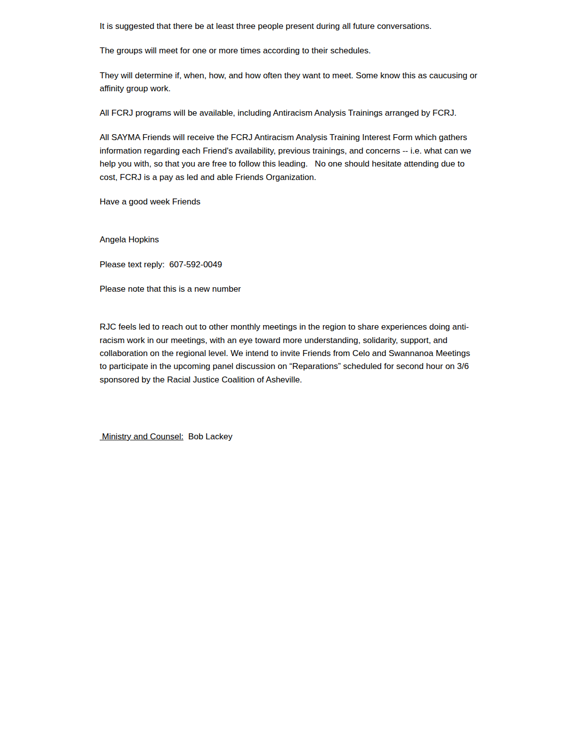It is suggested that there be at least three people present during all future conversations.
The groups will meet for one or more times according to their schedules.
They will determine if, when, how, and how often they want to meet. Some know this as caucusing or affinity group work.
All FCRJ programs will be available, including Antiracism Analysis Trainings arranged by FCRJ.
All SAYMA Friends will receive the FCRJ Antiracism Analysis Training Interest Form which gathers information regarding each Friend's availability, previous trainings, and concerns -- i.e. what can we help you with, so that you are free to follow this leading. No one should hesitate attending due to cost, FCRJ is a pay as led and able Friends Organization.
Have a good week Friends
Angela Hopkins
Please text reply: 607-592-0049
Please note that this is a new number
RJC feels led to reach out to other monthly meetings in the region to share experiences doing anti-racism work in our meetings, with an eye toward more understanding, solidarity, support, and collaboration on the regional level. We intend to invite Friends from Celo and Swannanoa Meetings to participate in the upcoming panel discussion on “Reparations” scheduled for second hour on 3/6 sponsored by the Racial Justice Coalition of Asheville.
Ministry and Counsel: Bob Lackey